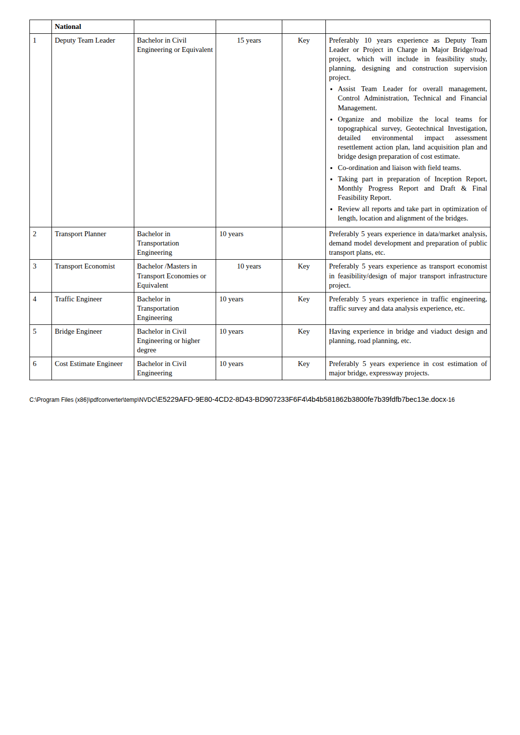| | National | | | | |
| 1 | Deputy Team Leader | Bachelor in Civil Engineering or Equivalent | 15 years | Key | Preferably 10 years experience as Deputy Team Leader or Project in Charge in Major Bridge/road project, which will include in feasibility study, planning, designing and construction supervision project. Assist Team Leader for overall management, Control Administration, Technical and Financial Management. Organize and mobilize the local teams for topographical survey, Geotechnical Investigation, detailed environmental impact assessment resettlement action plan, land acquisition plan and bridge design preparation of cost estimate. Co-ordination and liaison with field teams. Taking part in preparation of Inception Report, Monthly Progress Report and Draft & Final Feasibility Report. Review all reports and take part in optimization of length, location and alignment of the bridges. |
| 2 | Transport Planner | Bachelor in Transportation Engineering | 10 years | | Preferably 5 years experience in data/market analysis, demand model development and preparation of public transport plans, etc. |
| 3 | Transport Economist | Bachelor /Masters in Transport Economies or Equivalent | 10 years | Key | Preferably 5 years experience as transport economist in feasibility/design of major transport infrastructure project. |
| 4 | Traffic Engineer | Bachelor in Transportation Engineering | 10 years | Key | Preferably 5 years experience in traffic engineering, traffic survey and data analysis experience, etc. |
| 5 | Bridge Engineer | Bachelor in Civil Engineering or higher degree | 10 years | Key | Having experience in bridge and viaduct design and planning, road planning, etc. |
| 6 | Cost Estimate Engineer | Bachelor in Civil Engineering | 10 years | Key | Preferably 5 years experience in cost estimation of major bridge, expressway projects. |
C:\Program Files (x86)\pdfconverter\temp\NVDC\E5229AFD-9E80-4CD2-8D43-BD907233F6F4\4b4b581862b3800fe7b39fdfb7bec13e.docx-16